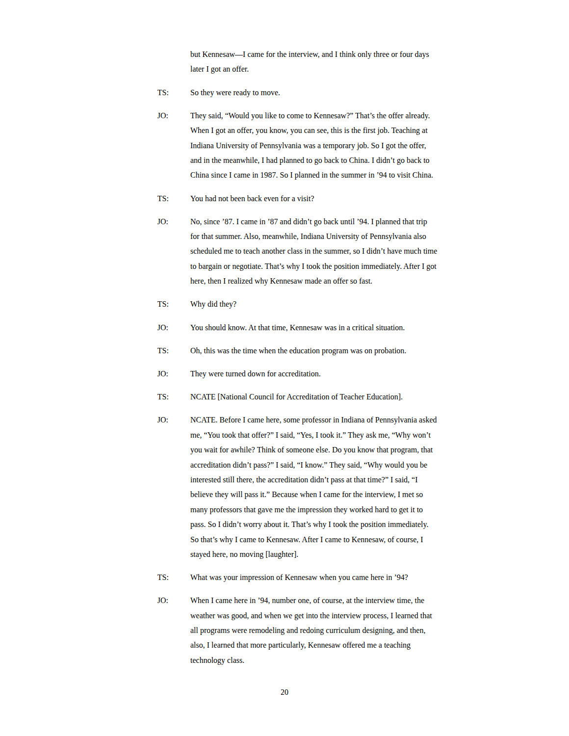but Kennesaw—I came for the interview, and I think only three or four days later I got an offer.
TS:
So they were ready to move.
JO:
They said, “Would you like to come to Kennesaw?” That’s the offer already. When I got an offer, you know, you can see, this is the first job. Teaching at Indiana University of Pennsylvania was a temporary job. So I got the offer, and in the meanwhile, I had planned to go back to China. I didn’t go back to China since I came in 1987. So I planned in the summer in ’94 to visit China.
TS:
You had not been back even for a visit?
JO:
No, since ’87. I came in ’87 and didn’t go back until ’94. I planned that trip for that summer. Also, meanwhile, Indiana University of Pennsylvania also scheduled me to teach another class in the summer, so I didn’t have much time to bargain or negotiate. That’s why I took the position immediately. After I got here, then I realized why Kennesaw made an offer so fast.
TS:
Why did they?
JO:
You should know. At that time, Kennesaw was in a critical situation.
TS:
Oh, this was the time when the education program was on probation.
JO:
They were turned down for accreditation.
TS:
NCATE [National Council for Accreditation of Teacher Education].
JO:
NCATE. Before I came here, some professor in Indiana of Pennsylvania asked me, “You took that offer?” I said, “Yes, I took it.” They ask me, “Why won’t you wait for awhile? Think of someone else. Do you know that program, that accreditation didn’t pass?” I said, “I know.” They said, “Why would you be interested still there, the accreditation didn’t pass at that time?” I said, “I believe they will pass it.” Because when I came for the interview, I met so many professors that gave me the impression they worked hard to get it to pass. So I didn’t worry about it. That’s why I took the position immediately. So that’s why I came to Kennesaw. After I came to Kennesaw, of course, I stayed here, no moving [laughter].
TS:
What was your impression of Kennesaw when you came here in ’94?
JO:
When I came here in ’94, number one, of course, at the interview time, the weather was good, and when we get into the interview process, I learned that all programs were remodeling and redoing curriculum designing, and then, also, I learned that more particularly, Kennesaw offered me a teaching technology class.
20